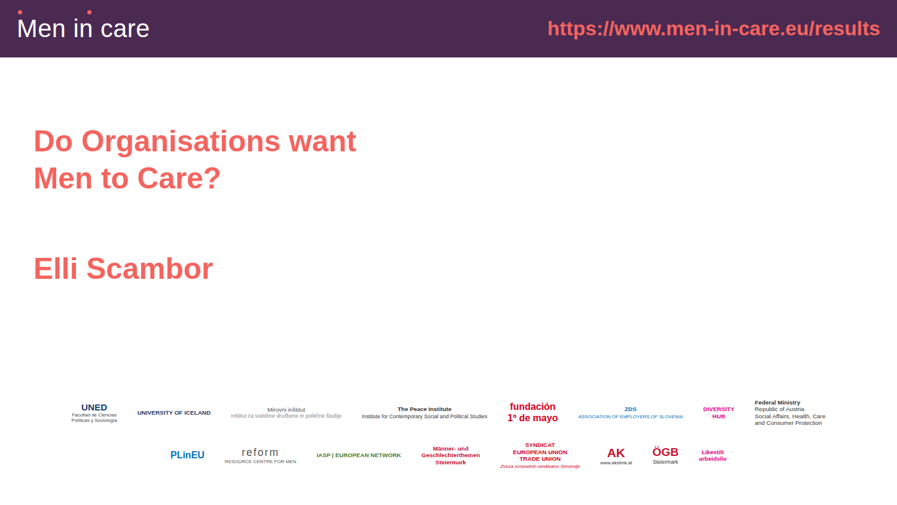Men in care
https://www.men-in-care.eu/results
Do Organisations want
Men to Care?
Elli Scambor
UNEDFacultad de Ciencias
Políticas y Sociología
UNIVERSITY OF ICELAND
Mirovni inštitutInštitut za sodobne družbene in politične študije
The Peace Institute
Institute for Contemporary Social and Political Studies
fundación
1º de mayo
ZDS
ASSOCIATION OF EMPLOYERS OF SLOVENIA
DIVERSITY
HUB
Federal Ministry
Republic of Austria
Social Affairs, Health, Care
and Consumer Protection
PLinEU
reformRESOURCE CENTRE FOR MEN
IASP | EUROPEAN NETWORK
Männer- und
Geschlechterthemen
Steiermark
SYNDICAT
EUROPEAN UNION
TRADE UNION
Zveza svobodnih sindikatov Slovenije
AKwww.akstmk.at
ÖGBSteiermark
Likestilt
arbeidsliv